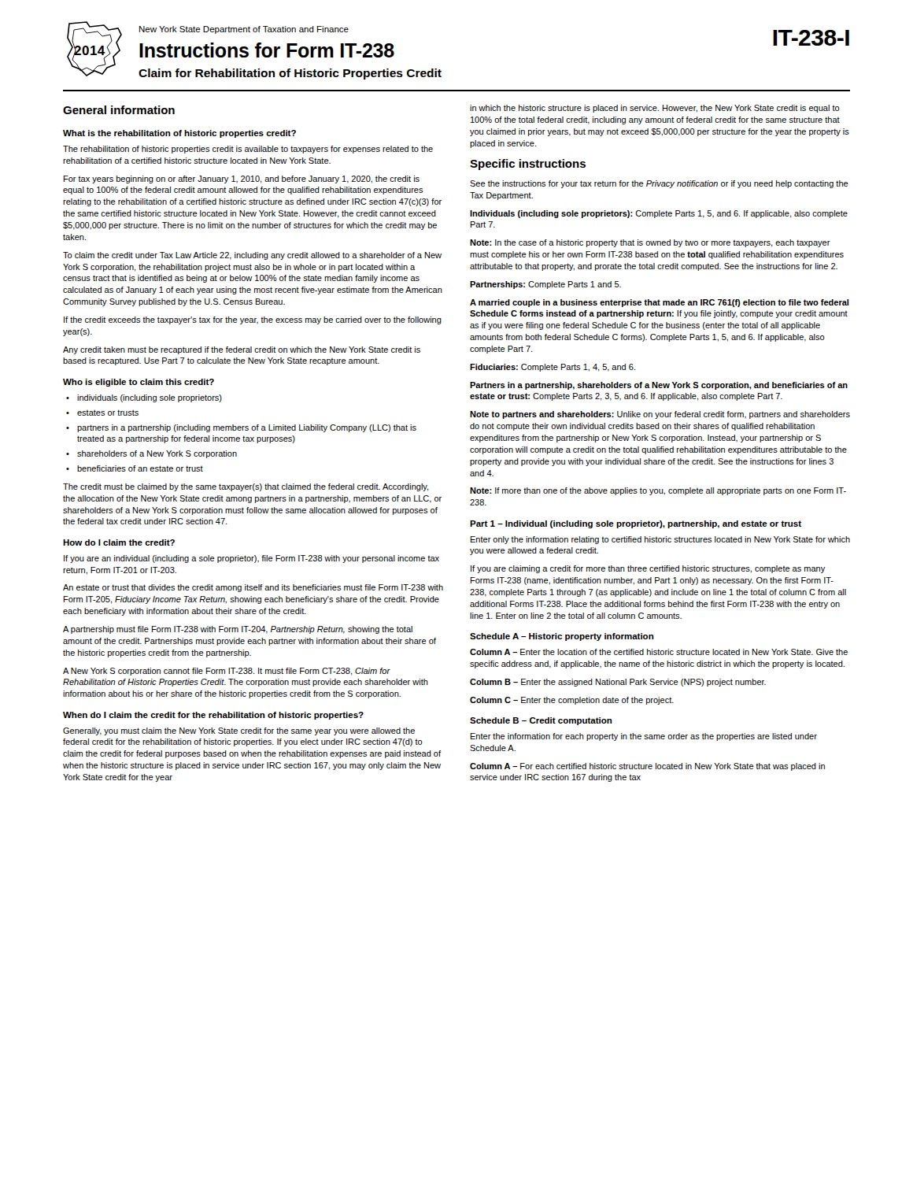2014
New York State Department of Taxation and Finance
Instructions for Form IT-238
Claim for Rehabilitation of Historic Properties Credit
IT-238-I
General information
What is the rehabilitation of historic properties credit?
The rehabilitation of historic properties credit is available to taxpayers for expenses related to the rehabilitation of a certified historic structure located in New York State.
For tax years beginning on or after January 1, 2010, and before January 1, 2020, the credit is equal to 100% of the federal credit amount allowed for the qualified rehabilitation expenditures relating to the rehabilitation of a certified historic structure as defined under IRC section 47(c)(3) for the same certified historic structure located in New York State. However, the credit cannot exceed $5,000,000 per structure. There is no limit on the number of structures for which the credit may be taken.
To claim the credit under Tax Law Article 22, including any credit allowed to a shareholder of a New York S corporation, the rehabilitation project must also be in whole or in part located within a census tract that is identified as being at or below 100% of the state median family income as calculated as of January 1 of each year using the most recent five-year estimate from the American Community Survey published by the U.S. Census Bureau.
If the credit exceeds the taxpayer's tax for the year, the excess may be carried over to the following year(s).
Any credit taken must be recaptured if the federal credit on which the New York State credit is based is recaptured. Use Part 7 to calculate the New York State recapture amount.
Who is eligible to claim this credit?
individuals (including sole proprietors)
estates or trusts
partners in a partnership (including members of a Limited Liability Company (LLC) that is treated as a partnership for federal income tax purposes)
shareholders of a New York S corporation
beneficiaries of an estate or trust
The credit must be claimed by the same taxpayer(s) that claimed the federal credit. Accordingly, the allocation of the New York State credit among partners in a partnership, members of an LLC, or shareholders of a New York S corporation must follow the same allocation allowed for purposes of the federal tax credit under IRC section 47.
How do I claim the credit?
If you are an individual (including a sole proprietor), file Form IT-238 with your personal income tax return, Form IT-201 or IT-203.
An estate or trust that divides the credit among itself and its beneficiaries must file Form IT-238 with Form IT-205, Fiduciary Income Tax Return, showing each beneficiary's share of the credit. Provide each beneficiary with information about their share of the credit.
A partnership must file Form IT-238 with Form IT-204, Partnership Return, showing the total amount of the credit. Partnerships must provide each partner with information about their share of the historic properties credit from the partnership.
A New York S corporation cannot file Form IT-238. It must file Form CT-238, Claim for Rehabilitation of Historic Properties Credit. The corporation must provide each shareholder with information about his or her share of the historic properties credit from the S corporation.
When do I claim the credit for the rehabilitation of historic properties?
Generally, you must claim the New York State credit for the same year you were allowed the federal credit for the rehabilitation of historic properties. If you elect under IRC section 47(d) to claim the credit for federal purposes based on when the rehabilitation expenses are paid instead of when the historic structure is placed in service under IRC section 167, you may only claim the New York State credit for the year
in which the historic structure is placed in service. However, the New York State credit is equal to 100% of the total federal credit, including any amount of federal credit for the same structure that you claimed in prior years, but may not exceed $5,000,000 per structure for the year the property is placed in service.
Specific instructions
See the instructions for your tax return for the Privacy notification or if you need help contacting the Tax Department.
Individuals (including sole proprietors): Complete Parts 1, 5, and 6. If applicable, also complete Part 7.
Note: In the case of a historic property that is owned by two or more taxpayers, each taxpayer must complete his or her own Form IT-238 based on the total qualified rehabilitation expenditures attributable to that property, and prorate the total credit computed. See the instructions for line 2.
Partnerships: Complete Parts 1 and 5.
A married couple in a business enterprise that made an IRC 761(f) election to file two federal Schedule C forms instead of a partnership return: If you file jointly, compute your credit amount as if you were filing one federal Schedule C for the business (enter the total of all applicable amounts from both federal Schedule C forms). Complete Parts 1, 5, and 6. If applicable, also complete Part 7.
Fiduciaries: Complete Parts 1, 4, 5, and 6.
Partners in a partnership, shareholders of a New York S corporation, and beneficiaries of an estate or trust: Complete Parts 2, 3, 5, and 6. If applicable, also complete Part 7.
Note to partners and shareholders: Unlike on your federal credit form, partners and shareholders do not compute their own individual credits based on their shares of qualified rehabilitation expenditures from the partnership or New York S corporation. Instead, your partnership or S corporation will compute a credit on the total qualified rehabilitation expenditures attributable to the property and provide you with your individual share of the credit. See the instructions for lines 3 and 4.
Note: If more than one of the above applies to you, complete all appropriate parts on one Form IT-238.
Part 1 – Individual (including sole proprietor), partnership, and estate or trust
Enter only the information relating to certified historic structures located in New York State for which you were allowed a federal credit.
If you are claiming a credit for more than three certified historic structures, complete as many Forms IT-238 (name, identification number, and Part 1 only) as necessary. On the first Form IT-238, complete Parts 1 through 7 (as applicable) and include on line 1 the total of column C from all additional Forms IT-238. Place the additional forms behind the first Form IT-238 with the entry on line 1. Enter on line 2 the total of all column C amounts.
Schedule A – Historic property information
Column A – Enter the location of the certified historic structure located in New York State. Give the specific address and, if applicable, the name of the historic district in which the property is located.
Column B – Enter the assigned National Park Service (NPS) project number.
Column C – Enter the completion date of the project.
Schedule B – Credit computation
Enter the information for each property in the same order as the properties are listed under Schedule A.
Column A – For each certified historic structure located in New York State that was placed in service under IRC section 167 during the tax